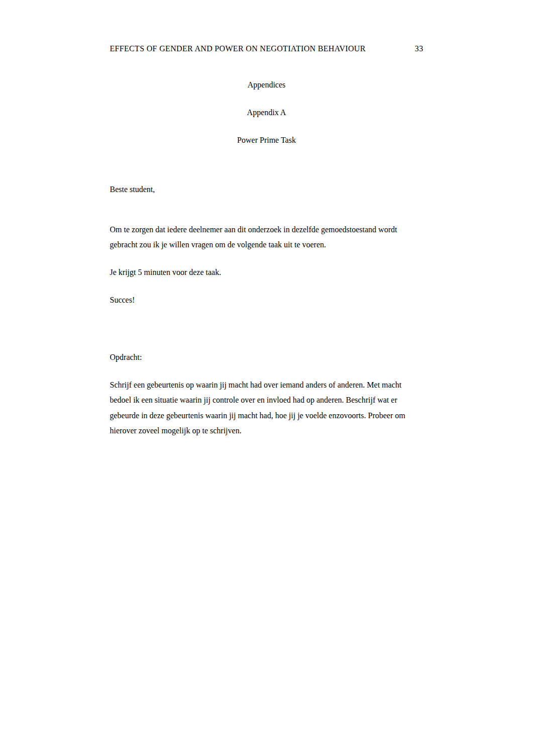Effects of Gender and Power on Negotiation Behaviour 33
Appendices
Appendix A
Power Prime Task
Beste student,
Om te zorgen dat iedere deelnemer aan dit onderzoek in dezelfde gemoedstoestand wordt gebracht zou ik je willen vragen om de volgende taak uit te voeren.
Je krijgt 5 minuten voor deze taak.
Succes!
Opdracht:
Schrijf een gebeurtenis op waarin jij macht had over iemand anders of anderen. Met macht bedoel ik een situatie waarin jij controle over en invloed had op anderen. Beschrijf wat er gebeurde in deze gebeurtenis waarin jij macht had, hoe jij je voelde enzovoorts. Probeer om hierover zoveel mogelijk op te schrijven.